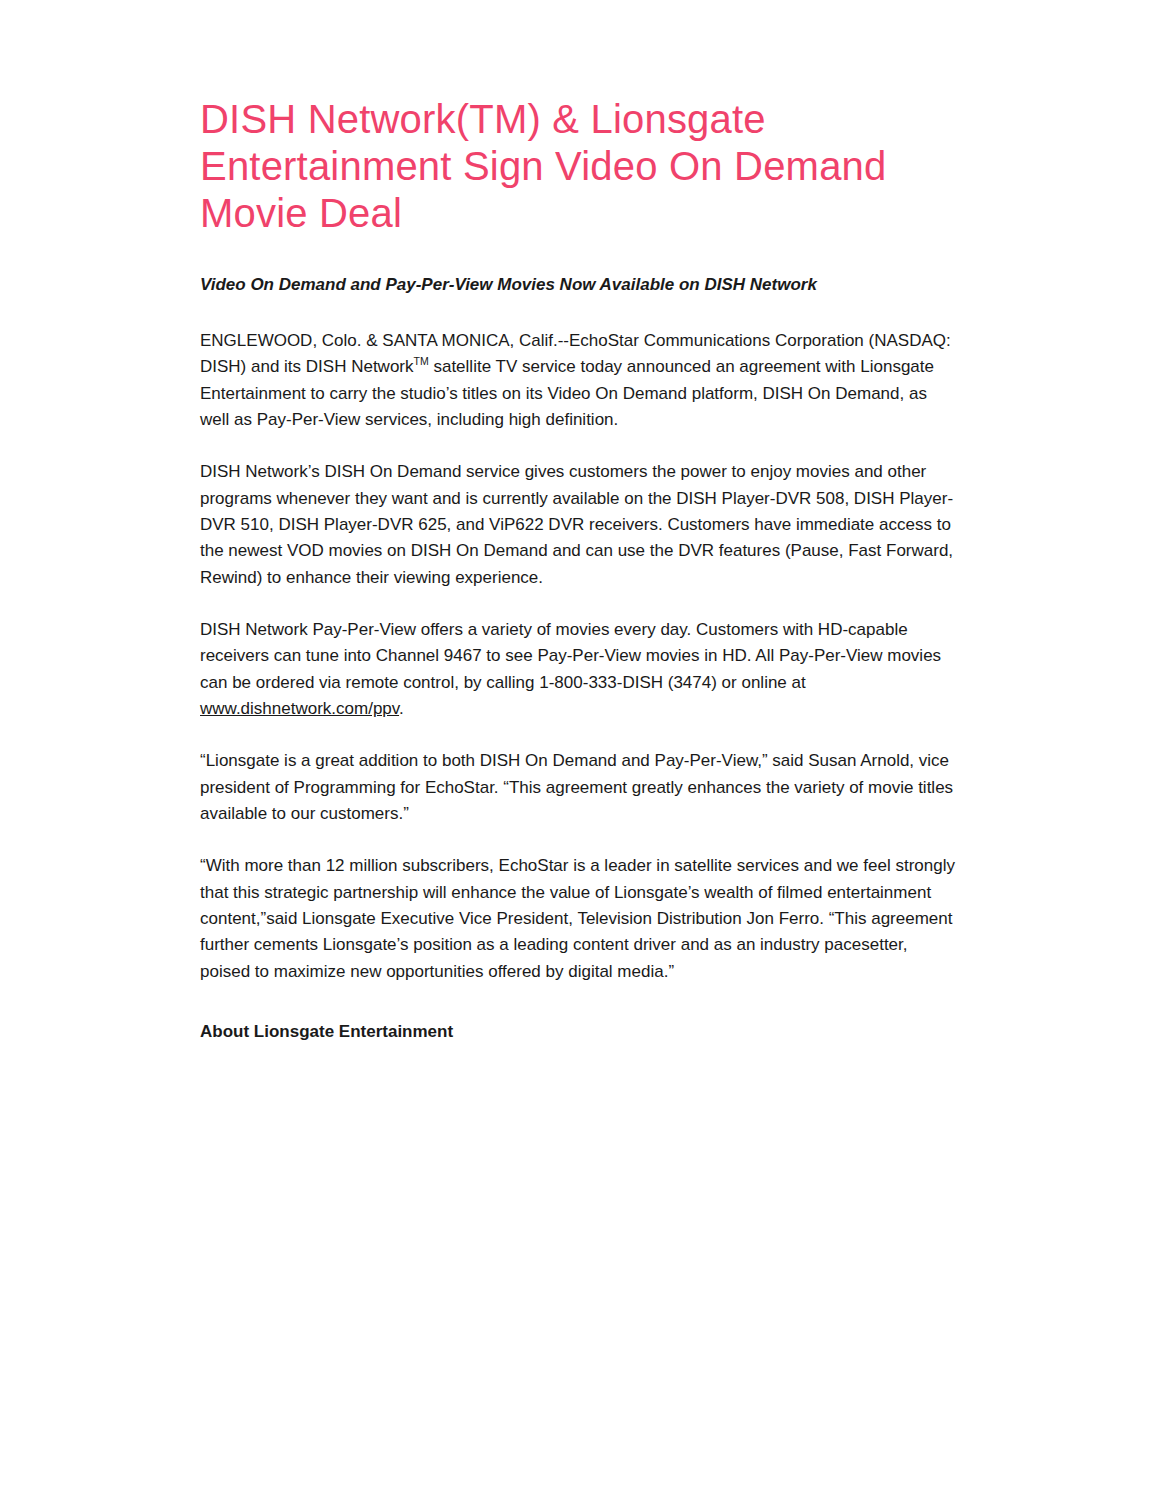DISH Network(TM) & Lionsgate Entertainment Sign Video On Demand Movie Deal
Video On Demand and Pay-Per-View Movies Now Available on DISH Network
ENGLEWOOD, Colo. & SANTA MONICA, Calif.--EchoStar Communications Corporation (NASDAQ: DISH) and its DISH NetworkTM satellite TV service today announced an agreement with Lionsgate Entertainment to carry the studio’s titles on its Video On Demand platform, DISH On Demand, as well as Pay-Per-View services, including high definition.
DISH Network’s DISH On Demand service gives customers the power to enjoy movies and other programs whenever they want and is currently available on the DISH Player-DVR 508, DISH Player-DVR 510, DISH Player-DVR 625, and ViP622 DVR receivers. Customers have immediate access to the newest VOD movies on DISH On Demand and can use the DVR features (Pause, Fast Forward, Rewind) to enhance their viewing experience.
DISH Network Pay-Per-View offers a variety of movies every day. Customers with HD-capable receivers can tune into Channel 9467 to see Pay-Per-View movies in HD. All Pay-Per-View movies can be ordered via remote control, by calling 1-800-333-DISH (3474) or online at www.dishnetwork.com/ppv.
“Lionsgate is a great addition to both DISH On Demand and Pay-Per-View,” said Susan Arnold, vice president of Programming for EchoStar. “This agreement greatly enhances the variety of movie titles available to our customers.”
“With more than 12 million subscribers, EchoStar is a leader in satellite services and we feel strongly that this strategic partnership will enhance the value of Lionsgate’s wealth of filmed entertainment content,”said Lionsgate Executive Vice President, Television Distribution Jon Ferro. “This agreement further cements Lionsgate’s position as a leading content driver and as an industry pacesetter, poised to maximize new opportunities offered by digital media.”
About Lionsgate Entertainment